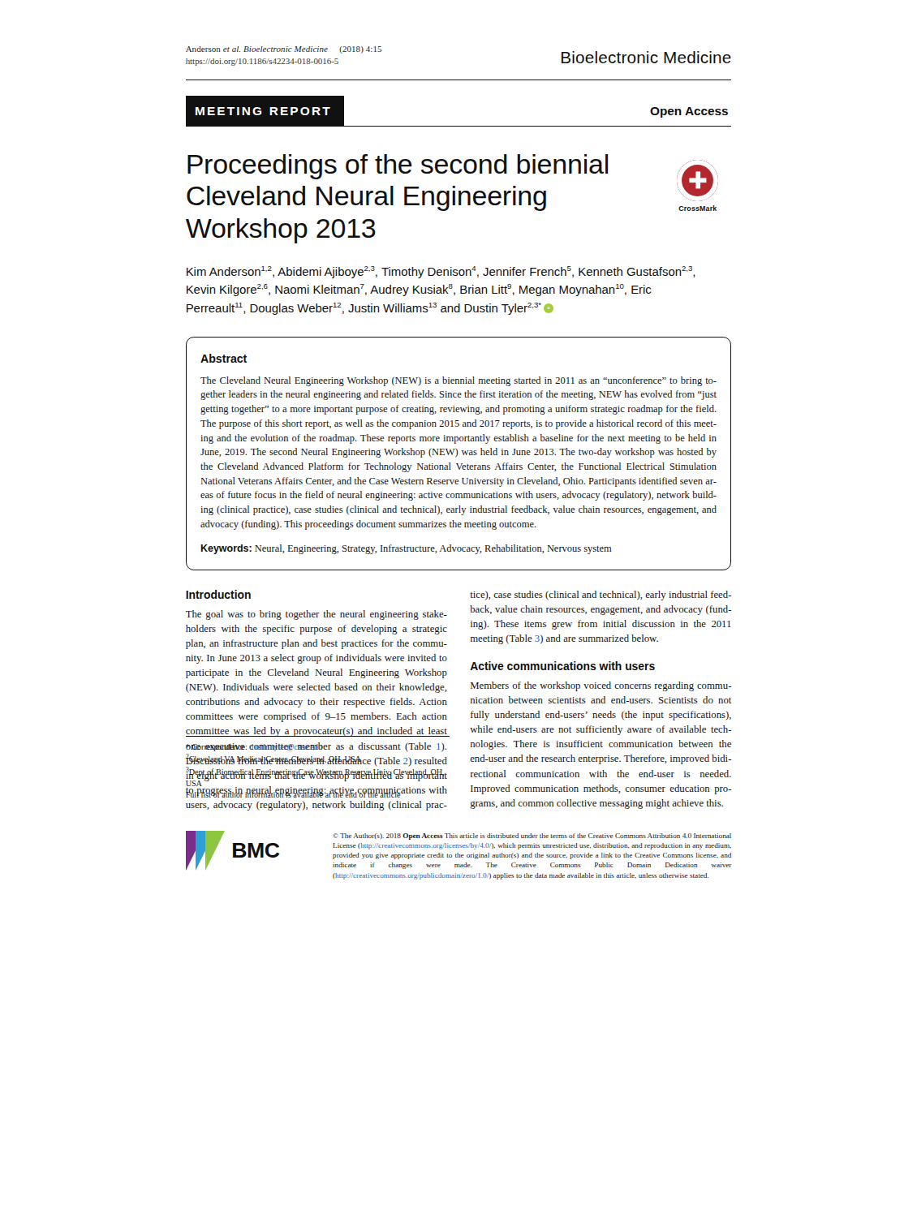Anderson et al. Bioelectronic Medicine (2018) 4:15
https://doi.org/10.1186/s42234-018-0016-5
Bioelectronic Medicine
Meeting Report
Open Access
Proceedings of the second biennial Cleveland Neural Engineering Workshop 2013
CrossMark
Kim Anderson1,2, Abidemi Ajiboye2,3, Timothy Denison4, Jennifer French5, Kenneth Gustafson2,3, Kevin Kilgore2,6, Naomi Kleitman7, Audrey Kusiak8, Brian Litt9, Megan Moynahan10, Eric Perreault11, Douglas Weber12, Justin Williams13 and Dustin Tyler2,3*
Abstract
The Cleveland Neural Engineering Workshop (NEW) is a biennial meeting started in 2011 as an “unconference” to bring together leaders in the neural engineering and related fields. Since the first iteration of the meeting, NEW has evolved from “just getting together” to a more important purpose of creating, reviewing, and promoting a uniform strategic roadmap for the field. The purpose of this short report, as well as the companion 2015 and 2017 reports, is to provide a historical record of this meeting and the evolution of the roadmap. These reports more importantly establish a baseline for the next meeting to be held in June, 2019. The second Neural Engineering Workshop (NEW) was held in June 2013. The two-day workshop was hosted by the Cleveland Advanced Platform for Technology National Veterans Affairs Center, the Functional Electrical Stimulation National Veterans Affairs Center, and the Case Western Reserve University in Cleveland, Ohio. Participants identified seven areas of future focus in the field of neural engineering: active communications with users, advocacy (regulatory), network building (clinical practice), case studies (clinical and technical), early industrial feedback, value chain resources, engagement, and advocacy (funding). This proceedings document summarizes the meeting outcome.
Keywords: Neural, Engineering, Strategy, Infrastructure, Advocacy, Rehabilitation, Nervous system
Introduction
The goal was to bring together the neural engineering stakeholders with the specific purpose of developing a strategic plan, an infrastructure plan and best practices for the community. In June 2013 a select group of individuals were invited to participate in the Cleveland Neural Engineering Workshop (NEW). Individuals were selected based on their knowledge, contributions and advocacy to their respective fields. Action committees were comprised of 9–15 members. Each action committee was led by a provocateur(s) and included at least one executive committee member as a discussant (Table 1). Discussions from the members in attendance (Table 2) resulted in eight action items that the workshop identified as important to progress in neural engineering: active communications with users, advocacy (regulatory), network building (clinical practice), case studies (clinical and technical), early industrial feedback, value chain resources, engagement, and advocacy (funding). These items grew from initial discussion in the 2011 meeting (Table 3) and are summarized below.
Active communications with users
Members of the workshop voiced concerns regarding communication between scientists and end-users. Scientists do not fully understand end-users’ needs (the input specifications), while end-users are not sufficiently aware of available technologies. There is insufficient communication between the end-user and the research enterprise. Therefore, improved bidirectional communication with the end-user is needed. Improved communication methods, consumer education programs, and common collective messaging might achieve this.
* Correspondence: dustin.tyler@case.edu
2Cleveland VA Medical Center, Cleveland, OH, USA
3Dept of Biomedical Engineering Case Western Reserve Univ, Cleveland, OH, USA
Full list of author information is available at the end of the article
BMC
© The Author(s). 2018 Open Access This article is distributed under the terms of the Creative Commons Attribution 4.0 International License (http://creativecommons.org/licenses/by/4.0/), which permits unrestricted use, distribution, and reproduction in any medium, provided you give appropriate credit to the original author(s) and the source, provide a link to the Creative Commons license, and indicate if changes were made. The Creative Commons Public Domain Dedication waiver (http://creativecommons.org/publicdomain/zero/1.0/) applies to the data made available in this article, unless otherwise stated.